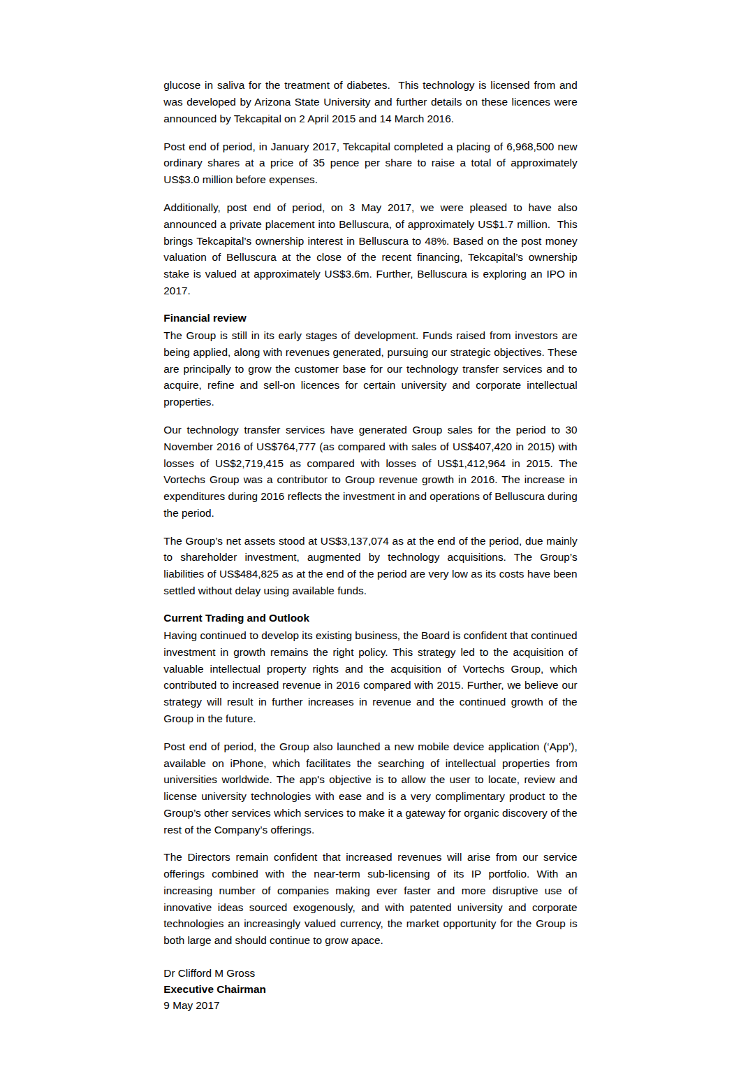glucose in saliva for the treatment of diabetes. This technology is licensed from and was developed by Arizona State University and further details on these licences were announced by Tekcapital on 2 April 2015 and 14 March 2016.
Post end of period, in January 2017, Tekcapital completed a placing of 6,968,500 new ordinary shares at a price of 35 pence per share to raise a total of approximately US$3.0 million before expenses.
Additionally, post end of period, on 3 May 2017, we were pleased to have also announced a private placement into Belluscura, of approximately US$1.7 million. This brings Tekcapital’s ownership interest in Belluscura to 48%. Based on the post money valuation of Belluscura at the close of the recent financing, Tekcapital’s ownership stake is valued at approximately US$3.6m. Further, Belluscura is exploring an IPO in 2017.
Financial review
The Group is still in its early stages of development. Funds raised from investors are being applied, along with revenues generated, pursuing our strategic objectives. These are principally to grow the customer base for our technology transfer services and to acquire, refine and sell-on licences for certain university and corporate intellectual properties.
Our technology transfer services have generated Group sales for the period to 30 November 2016 of US$764,777 (as compared with sales of US$407,420 in 2015) with losses of US$2,719,415 as compared with losses of US$1,412,964 in 2015. The Vortechs Group was a contributor to Group revenue growth in 2016. The increase in expenditures during 2016 reflects the investment in and operations of Belluscura during the period.
The Group’s net assets stood at US$3,137,074 as at the end of the period, due mainly to shareholder investment, augmented by technology acquisitions. The Group’s liabilities of US$484,825 as at the end of the period are very low as its costs have been settled without delay using available funds.
Current Trading and Outlook
Having continued to develop its existing business, the Board is confident that continued investment in growth remains the right policy. This strategy led to the acquisition of valuable intellectual property rights and the acquisition of Vortechs Group, which contributed to increased revenue in 2016 compared with 2015. Further, we believe our strategy will result in further increases in revenue and the continued growth of the Group in the future.
Post end of period, the Group also launched a new mobile device application (‘App’), available on iPhone, which facilitates the searching of intellectual properties from universities worldwide. The app's objective is to allow the user to locate, review and license university technologies with ease and is a very complimentary product to the Group’s other services which services to make it a gateway for organic discovery of the rest of the Company’s offerings.
The Directors remain confident that increased revenues will arise from our service offerings combined with the near-term sub-licensing of its IP portfolio. With an increasing number of companies making ever faster and more disruptive use of innovative ideas sourced exogenously, and with patented university and corporate technologies an increasingly valued currency, the market opportunity for the Group is both large and should continue to grow apace.
Dr Clifford M Gross
Executive Chairman
9 May 2017